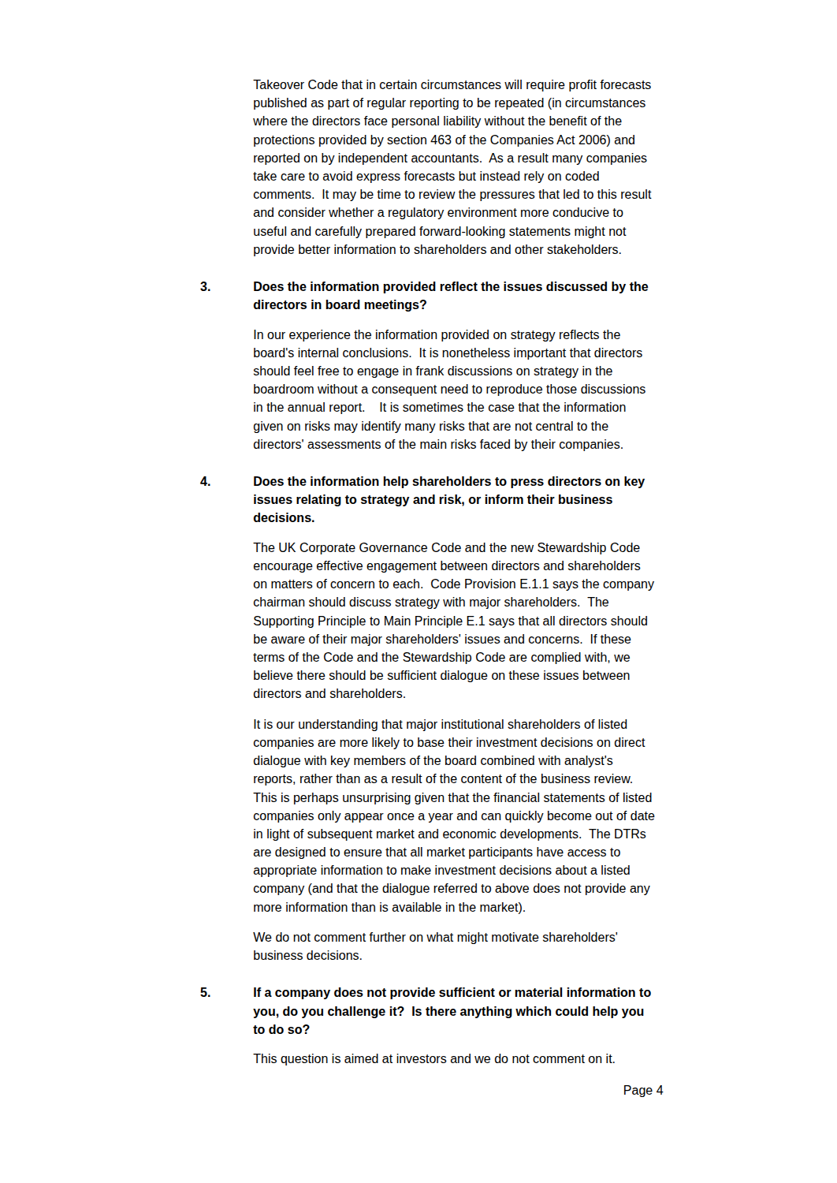Takeover Code that in certain circumstances will require profit forecasts published as part of regular reporting to be repeated (in circumstances where the directors face personal liability without the benefit of the protections provided by section 463 of the Companies Act 2006) and reported on by independent accountants. As a result many companies take care to avoid express forecasts but instead rely on coded comments. It may be time to review the pressures that led to this result and consider whether a regulatory environment more conducive to useful and carefully prepared forward-looking statements might not provide better information to shareholders and other stakeholders.
3.
Does the information provided reflect the issues discussed by the directors in board meetings?
In our experience the information provided on strategy reflects the board's internal conclusions. It is nonetheless important that directors should feel free to engage in frank discussions on strategy in the boardroom without a consequent need to reproduce those discussions in the annual report. It is sometimes the case that the information given on risks may identify many risks that are not central to the directors' assessments of the main risks faced by their companies.
4.
Does the information help shareholders to press directors on key issues relating to strategy and risk, or inform their business decisions.
The UK Corporate Governance Code and the new Stewardship Code encourage effective engagement between directors and shareholders on matters of concern to each. Code Provision E.1.1 says the company chairman should discuss strategy with major shareholders. The Supporting Principle to Main Principle E.1 says that all directors should be aware of their major shareholders' issues and concerns. If these terms of the Code and the Stewardship Code are complied with, we believe there should be sufficient dialogue on these issues between directors and shareholders.
It is our understanding that major institutional shareholders of listed companies are more likely to base their investment decisions on direct dialogue with key members of the board combined with analyst's reports, rather than as a result of the content of the business review. This is perhaps unsurprising given that the financial statements of listed companies only appear once a year and can quickly become out of date in light of subsequent market and economic developments. The DTRs are designed to ensure that all market participants have access to appropriate information to make investment decisions about a listed company (and that the dialogue referred to above does not provide any more information than is available in the market).
We do not comment further on what might motivate shareholders' business decisions.
5.
If a company does not provide sufficient or material information to you, do you challenge it? Is there anything which could help you to do so?
This question is aimed at investors and we do not comment on it.
Page 4